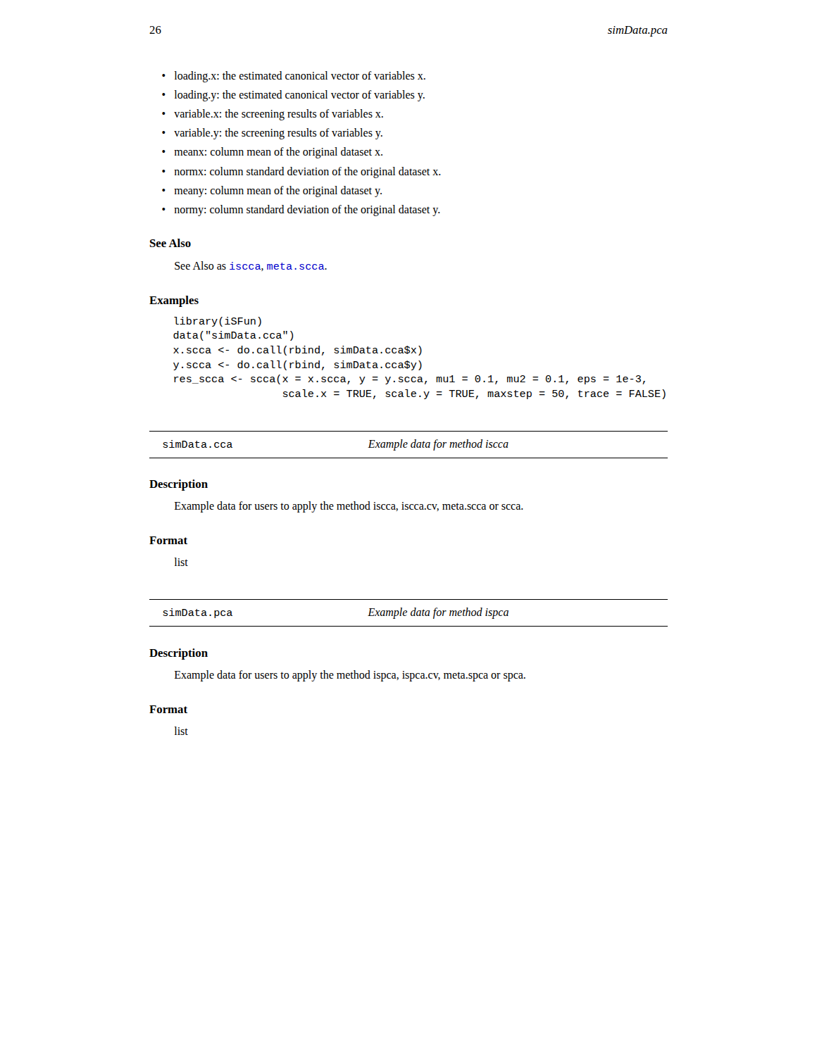26 simData.pca
loading.x: the estimated canonical vector of variables x.
loading.y: the estimated canonical vector of variables y.
variable.x: the screening results of variables x.
variable.y: the screening results of variables y.
meanx: column mean of the original dataset x.
normx: column standard deviation of the original dataset x.
meany: column mean of the original dataset y.
normy: column standard deviation of the original dataset y.
See Also
See Also as iscca, meta.scca.
Examples
library(iSFun)
data("simData.cca")
x.scca <- do.call(rbind, simData.cca$x)
y.scca <- do.call(rbind, simData.cca$y)
res_scca <- scca(x = x.scca, y = y.scca, mu1 = 0.1, mu2 = 0.1, eps = 1e-3,
                 scale.x = TRUE, scale.y = TRUE, maxstep = 50, trace = FALSE)
simData.cca Example data for method iscca
Description
Example data for users to apply the method iscca, iscca.cv, meta.scca or scca.
Format
list
simData.pca Example data for method ispca
Description
Example data for users to apply the method ispca, ispca.cv, meta.spca or spca.
Format
list